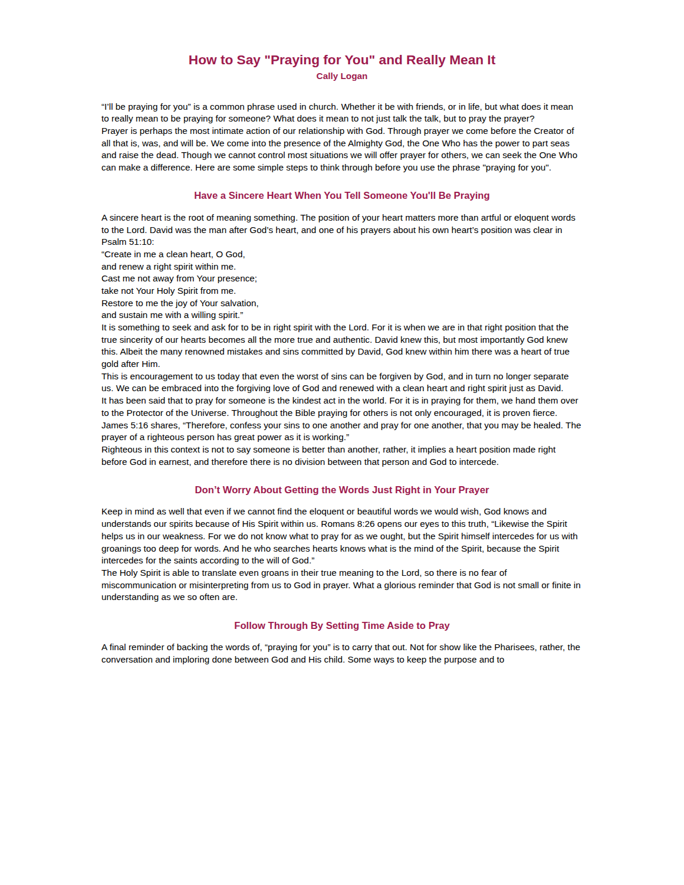How to Say "Praying for You" and Really Mean It
Cally Logan
“I’ll be praying for you” is a common phrase used in church. Whether it be with friends, or in life, but what does it mean to really mean to be praying for someone? What does it mean to not just talk the talk, but to pray the prayer?
Prayer is perhaps the most intimate action of our relationship with God. Through prayer we come before the Creator of all that is, was, and will be. We come into the presence of the Almighty God, the One Who has the power to part seas and raise the dead. Though we cannot control most situations we will offer prayer for others, we can seek the One Who can make a difference. Here are some simple steps to think through before you use the phrase "praying for you".
Have a Sincere Heart When You Tell Someone You'll Be Praying
A sincere heart is the root of meaning something. The position of your heart matters more than artful or eloquent words to the Lord. David was the man after God’s heart, and one of his prayers about his own heart’s position was clear in Psalm 51:10:
“Create in me a clean heart, O God,
and renew a right spirit within me.
Cast me not away from Your presence;
take not Your Holy Spirit from me.
Restore to me the joy of Your salvation,
and sustain me with a willing spirit.”
It is something to seek and ask for to be in right spirit with the Lord. For it is when we are in that right position that the true sincerity of our hearts becomes all the more true and authentic. David knew this, but most importantly God knew this. Albeit the many renowned mistakes and sins committed by David, God knew within him there was a heart of true gold after Him.
This is encouragement to us today that even the worst of sins can be forgiven by God, and in turn no longer separate us. We can be embraced into the forgiving love of God and renewed with a clean heart and right spirit just as David.
It has been said that to pray for someone is the kindest act in the world. For it is in praying for them, we hand them over to the Protector of the Universe. Throughout the Bible praying for others is not only encouraged, it is proven fierce. James 5:16 shares, “Therefore, confess your sins to one another and pray for one another, that you may be healed. The prayer of a righteous person has great power as it is working.”
Righteous in this context is not to say someone is better than another, rather, it implies a heart position made right before God in earnest, and therefore there is no division between that person and God to intercede.
Don’t Worry About Getting the Words Just Right in Your Prayer
Keep in mind as well that even if we cannot find the eloquent or beautiful words we would wish, God knows and understands our spirits because of His Spirit within us. Romans 8:26 opens our eyes to this truth, “Likewise the Spirit helps us in our weakness. For we do not know what to pray for as we ought, but the Spirit himself intercedes for us with groanings too deep for words. And he who searches hearts knows what is the mind of the Spirit, because the Spirit intercedes for the saints according to the will of God.”
The Holy Spirit is able to translate even groans in their true meaning to the Lord, so there is no fear of miscommunication or misinterpreting from us to God in prayer. What a glorious reminder that God is not small or finite in understanding as we so often are.
Follow Through By Setting Time Aside to Pray
A final reminder of backing the words of, “praying for you” is to carry that out. Not for show like the Pharisees, rather, the conversation and imploring done between God and His child. Some ways to keep the purpose and to